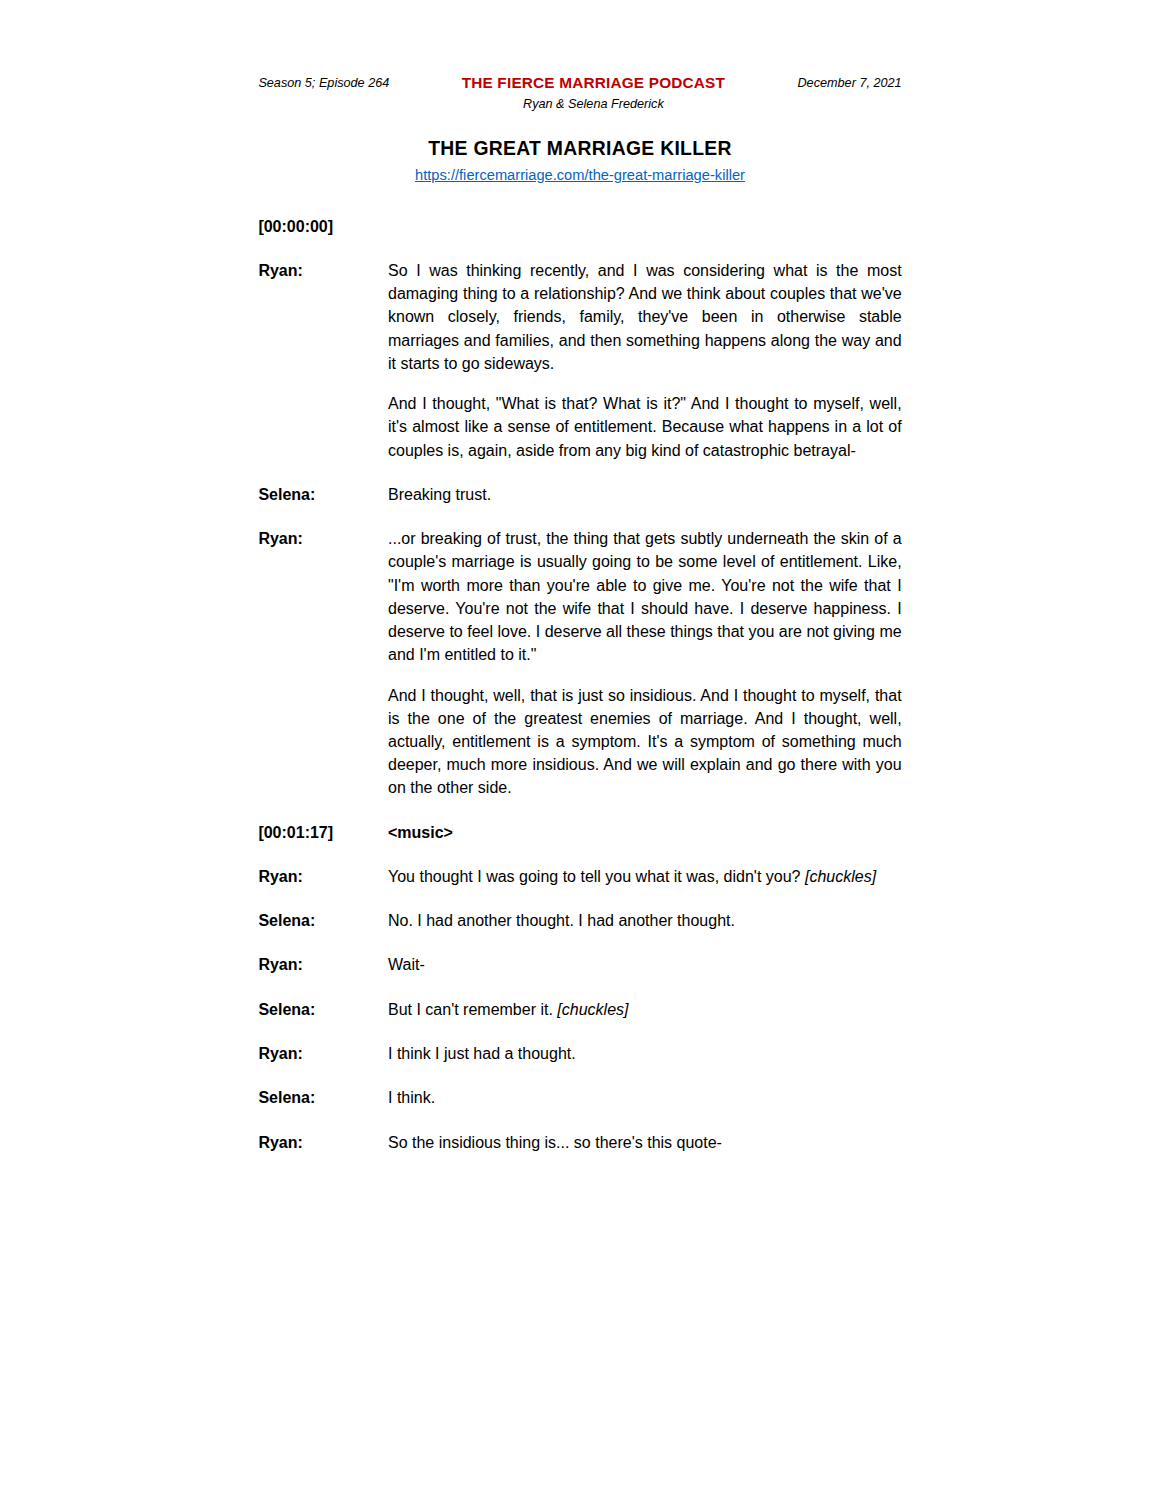Season 5; Episode 264
THE FIERCE MARRIAGE PODCAST
Ryan & Selena Frederick
December 7, 2021
THE GREAT MARRIAGE KILLER
https://fiercemarriage.com/the-great-marriage-killer
[00:00:00]
Ryan:
So I was thinking recently, and I was considering what is the most damaging thing to a relationship? And we think about couples that we've known closely, friends, family, they've been in otherwise stable marriages and families, and then something happens along the way and it starts to go sideways.
And I thought, "What is that? What is it?" And I thought to myself, well, it's almost like a sense of entitlement. Because what happens in a lot of couples is, again, aside from any big kind of catastrophic betrayal-
Selena:
Breaking trust.
Ryan:
...or breaking of trust, the thing that gets subtly underneath the skin of a couple's marriage is usually going to be some level of entitlement. Like, "I'm worth more than you're able to give me. You're not the wife that I deserve. You're not the wife that I should have. I deserve happiness. I deserve to feel love. I deserve all these things that you are not giving me and I'm entitled to it."
And I thought, well, that is just so insidious. And I thought to myself, that is the one of the greatest enemies of marriage. And I thought, well, actually, entitlement is a symptom. It's a symptom of something much deeper, much more insidious. And we will explain and go there with you on the other side.
[00:01:17]
<music>
Ryan:
You thought I was going to tell you what it was, didn't you? [chuckles]
Selena:
No. I had another thought. I had another thought.
Ryan:
Wait-
Selena:
But I can't remember it. [chuckles]
Ryan:
I think I just had a thought.
Selena:
I think.
Ryan:
So the insidious thing is... so there's this quote-